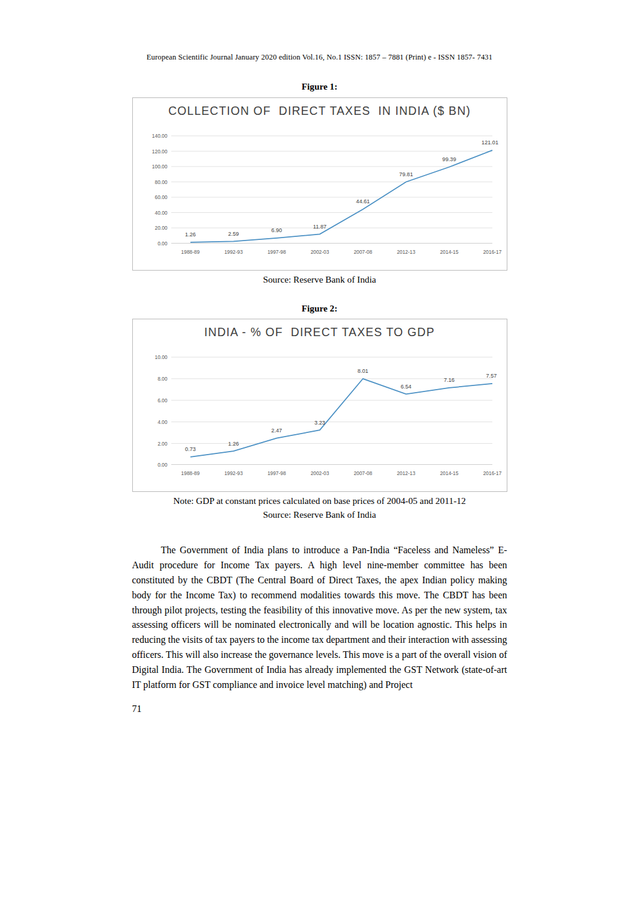European Scientific Journal January 2020 edition Vol.16, No.1 ISSN: 1857 – 7881 (Print) e - ISSN 1857- 7431
Figure 1:
COLLECTION OF DIRECT TAXES IN INDIA ($ BN)
140.00 120.00 100.00 80.00 60.00 40.00 20.00 0.00 1.26 2.59 6.90 11.87 44.61 79.81 99.39 121.01 1988-89 1992-93 1997-98 2002-03 2007-08 2012-13 2014-15 2016-17
Source: Reserve Bank of India
Figure 2:
INDIA - % OF DIRECT TAXES TO GDP
10.00 8.00 6.00 4.00 2.00 0.00 0.73 1.26 2.47 3.23 8.01 6.54 7.16 7.57 1988-89 1992-93 1997-98 2002-03 2007-08 2012-13 2014-15 2016-17
Note: GDP at constant prices calculated on base prices of 2004-05 and 2011-12 Source: Reserve Bank of India
The Government of India plans to introduce a Pan-India “Faceless and Nameless” E-Audit procedure for Income Tax payers. A high level nine-member committee has been constituted by the CBDT (The Central Board of Direct Taxes, the apex Indian policy making body for the Income Tax) to recommend modalities towards this move. The CBDT has been through pilot projects, testing the feasibility of this innovative move. As per the new system, tax assessing officers will be nominated electronically and will be location agnostic. This helps in reducing the visits of tax payers to the income tax department and their interaction with assessing officers. This will also increase the governance levels. This move is a part of the overall vision of Digital India. The Government of India has already implemented the GST Network (state-of-art IT platform for GST compliance and invoice level matching) and Project
71